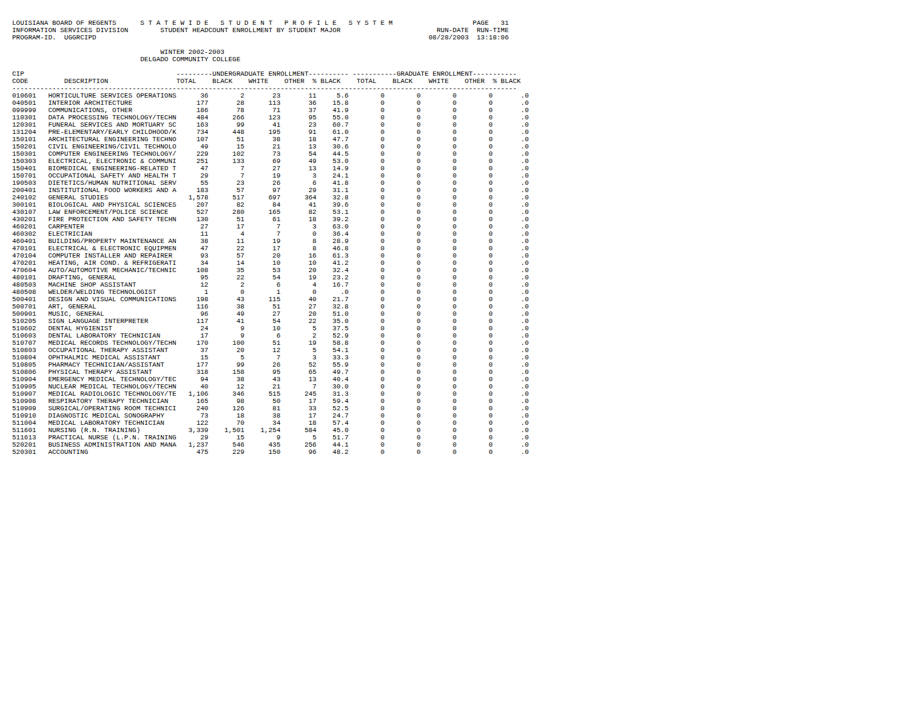LOUISIANA BOARD OF REGENTS S T A T E W I D E S T U D E N T P R O F I L E S Y S T E M PAGE 31 INFORMATION SERVICES DIVISION STUDENT HEADCOUNT ENROLLMENT BY STUDENT MAJOR RUN-DATE RUN-TIME PROGRAM-ID. UGGRCIPD 08/28/2003 13:18:06 WINTER 2002-2003 DELGADO COMMUNITY COLLEGE CIP ---------UNDERGRADUATE ENROLLMENT---------- -----------GRADUATE ENROLLMENT----------- CODE DESCRIPTION TOTAL BLACK WHITE OTHER % BLACK TOTAL BLACK WHITE OTHER % BLACK ------------------------------------------------------------------------------------------------------------------------------ 010601 HORTICULTURE SERVICES OPERATIONS 36 2 23 11 5.6 0 0 0 0 .0 040501 INTERIOR ARCHITECTURE 177 28 113 36 15.8 0 0 0 0 .0 099999 COMMUNICATIONS, OTHER 186 78 71 37 41.9 0 0 0 0 .0 110301 DATA PROCESSING TECHNOLOGY/TECHN 484 266 123 95 55.0 0 0 0 0 .0 120301 FUNERAL SERVICES AND MORTUARY SC 163 99 41 23 60.7 0 0 0 0 .0 131204 PRE-ELEMENTARY/EARLY CHILDHOOD/K 734 448 195 91 61.0 0 0 0 0 .0 150101 ARCHITECTURAL ENGINEERING TECHNO 107 51 38 18 47.7 0 0 0 0 .0 150201 CIVIL ENGINEERING/CIVIL TECHNOLO 49 15 21 13 30.6 0 0 0 0 .0 150301 COMPUTER ENGINEERING TECHNOLOGY/ 229 102 73 54 44.5 0 0 0 0 .0 150303 ELECTRICAL, ELECTRONIC & COMMUNI 251 133 69 49 53.0 0 0 0 0 .0 150401 BIOMEDICAL ENGINEERING-RELATED T 47 7 27 13 14.9 0 0 0 0 .0 150701 OCCUPATIONAL SAFETY AND HEALTH T 29 7 19 3 24.1 0 0 0 0 .0 190503 DIETETICS/HUMAN NUTRITIONAL SERV 55 23 26 6 41.8 0 0 0 0 .0 200401 INSTITUTIONAL FOOD WORKERS AND A 183 57 97 29 31.1 0 0 0 0 .0 240102 GENERAL STUDIES 1,578 517 697 364 32.8 0 0 0 0 .0 300101 BIOLOGICAL AND PHYSICAL SCIENCES 207 82 84 41 39.6 0 0 0 0 .0 430107 LAW ENFORCEMENT/POLICE SCIENCE 527 280 165 82 53.1 0 0 0 0 .0 430201 FIRE PROTECTION AND SAFETY TECHN 130 51 61 18 39.2 0 0 0 0 .0 460201 CARPENTER 27 17 7 3 63.0 0 0 0 0 .0 460302 ELECTRICIAN 11 4 7 0 36.4 0 0 0 0 .0 460401 BUILDING/PROPERTY MAINTENANCE AN 38 11 19 8 28.9 0 0 0 0 .0 470101 ELECTRICAL & ELECTRONIC EQUIPMEN 47 22 17 8 46.8 0 0 0 0 .0 470104 COMPUTER INSTALLER AND REPAIRER 93 57 20 16 61.3 0 0 0 0 .0 470201 HEATING, AIR COND. & REFRIGERATI 34 14 10 10 41.2 0 0 0 0 .0 470604 AUTO/AUTOMOTIVE MECHANIC/TECHNIC 108 35 53 20 32.4 0 0 0 0 .0 480101 DRAFTING, GENERAL 95 22 54 19 23.2 0 0 0 0 .0 480503 MACHINE SHOP ASSISTANT 12 2 6 4 16.7 0 0 0 0 .0 480508 WELDER/WELDING TECHNOLOGIST 1 0 1 0 .0 0 0 0 0 .0 500401 DESIGN AND VISUAL COMMUNICATIONS 198 43 115 40 21.7 0 0 0 0 .0 500701 ART, GENERAL 116 38 51 27 32.8 0 0 0 0 .0 500901 MUSIC, GENERAL 96 49 27 20 51.0 0 0 0 0 .0 510205 SIGN LANGUAGE INTERPRETER 117 41 54 22 35.0 0 0 0 0 .0 510602 DENTAL HYGIENIST 24 9 10 5 37.5 0 0 0 0 .0 510603 DENTAL LABORATORY TECHNICIAN 17 9 6 2 52.9 0 0 0 0 .0 510707 MEDICAL RECORDS TECHNOLOGY/TECHN 170 100 51 19 58.8 0 0 0 0 .0 510803 OCCUPATIONAL THERAPY ASSISTANT 37 20 12 5 54.1 0 0 0 0 .0 510804 OPHTHALMIC MEDICAL ASSISTANT 15 5 7 3 33.3 0 0 0 0 .0 510805 PHARMACY TECHNICIAN/ASSISTANT 177 99 26 52 55.9 0 0 0 0 .0 510806 PHYSICAL THERAPY ASSISTANT 318 158 95 65 49.7 0 0 0 0 .0 510904 EMERGENCY MEDICAL TECHNOLOGY/TEC 94 38 43 13 40.4 0 0 0 0 .0 510905 NUCLEAR MEDICAL TECHNOLOGY/TECHN 40 12 21 7 30.0 0 0 0 0 .0 510907 MEDICAL RADIOLOGIC TECHNOLOGY/TE 1,106 346 515 245 31.3 0 0 0 0 .0 510908 RESPIRATORY THERAPY TECHNICIAN 165 98 50 17 59.4 0 0 0 0 .0 510909 SURGICAL/OPERATING ROOM TECHNICI 240 126 81 33 52.5 0 0 0 0 .0 510910 DIAGNOSTIC MEDICAL SONOGRAPHY 73 18 38 17 24.7 0 0 0 0 .0 511004 MEDICAL LABORATORY TECHNICIAN 122 70 34 18 57.4 0 0 0 0 .0 511601 NURSING (R.N. TRAINING) 3,339 1,501 1,254 584 45.0 0 0 0 0 .0 511613 PRACTICAL NURSE (L.P.N. TRAINING 29 15 9 5 51.7 0 0 0 0 .0 520201 BUSINESS ADMINISTRATION AND MANA 1,237 546 435 256 44.1 0 0 0 0 .0 520301 ACCOUNTING 475 229 150 96 48.2 0 0 0 0 .0